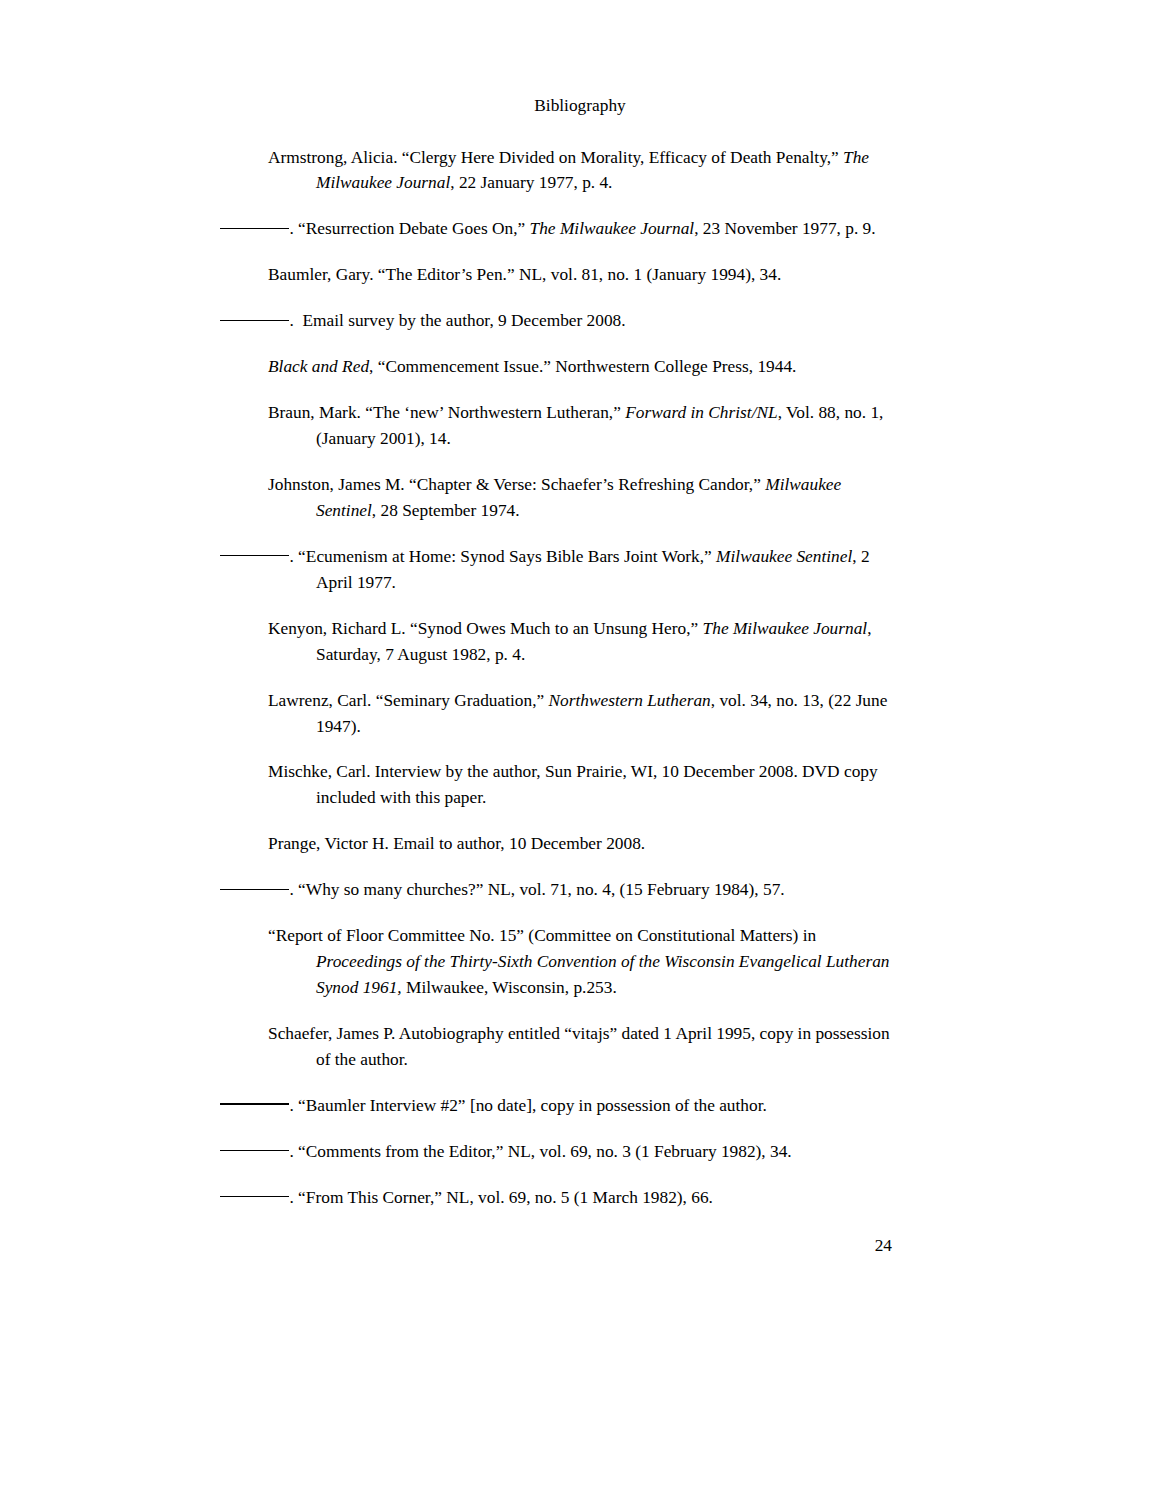Bibliography
Armstrong, Alicia. “Clergy Here Divided on Morality, Efficacy of Death Penalty,” The Milwaukee Journal, 22 January 1977, p. 4.
. “Resurrection Debate Goes On,” The Milwaukee Journal, 23 November 1977, p. 9.
Baumler, Gary. “The Editor’s Pen.” NL, vol. 81, no. 1 (January 1994), 34.
. Email survey by the author, 9 December 2008.
Black and Red, “Commencement Issue.” Northwestern College Press, 1944.
Braun, Mark. “The ‘new’ Northwestern Lutheran,” Forward in Christ/NL, Vol. 88, no. 1, (January 2001), 14.
Johnston, James M. “Chapter & Verse: Schaefer’s Refreshing Candor,” Milwaukee Sentinel, 28 September 1974.
. “Ecumenism at Home: Synod Says Bible Bars Joint Work,” Milwaukee Sentinel, 2 April 1977.
Kenyon, Richard L. “Synod Owes Much to an Unsung Hero,” The Milwaukee Journal, Saturday, 7 August 1982, p. 4.
Lawrenz, Carl. “Seminary Graduation,” Northwestern Lutheran, vol. 34, no. 13, (22 June 1947).
Mischke, Carl. Interview by the author, Sun Prairie, WI, 10 December 2008. DVD copy included with this paper.
Prange, Victor H. Email to author, 10 December 2008.
. “Why so many churches?” NL, vol. 71, no. 4, (15 February 1984), 57.
“Report of Floor Committee No. 15” (Committee on Constitutional Matters) in Proceedings of the Thirty-Sixth Convention of the Wisconsin Evangelical Lutheran Synod 1961, Milwaukee, Wisconsin, p.253.
Schaefer, James P. Autobiography entitled “vitajs” dated 1 April 1995, copy in possession of the author.
. “Baumler Interview #2” [no date], copy in possession of the author.
. “Comments from the Editor,” NL, vol. 69, no. 3 (1 February 1982), 34.
. “From This Corner,” NL, vol. 69, no. 5 (1 March 1982), 66.
24